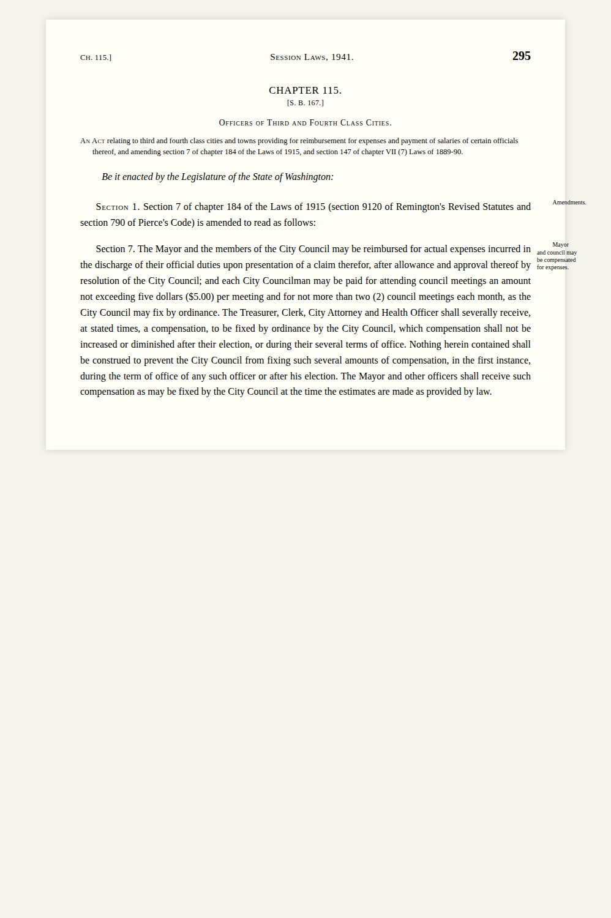CH. 115.] Session Laws, 1941. 295
CHAPTER 115.
[S. B. 167.]
Officers of Third and Fourth Class Cities.
An Act relating to third and fourth class cities and towns providing for reimbursement for expenses and payment of salaries of certain officials thereof, and amending section 7 of chapter 184 of the Laws of 1915, and section 147 of chapter VII (7) Laws of 1889-90.
Be it enacted by the Legislature of the State of Washington:
Amendments. Section 1. Section 7 of chapter 184 of the Laws of 1915 (section 9120 of Remington's Revised Statutes and section 790 of Pierce's Code) is amended to read as follows:
Mayor and council may be compensated for expenses. Section 7. The Mayor and the members of the City Council may be reimbursed for actual expenses incurred in the discharge of their official duties upon presentation of a claim therefor, after allowance and approval thereof by resolution of the City Council; and each City Councilman may be paid for attending council meetings an amount not exceeding five dollars ($5.00) per meeting and for not more than two (2) council meetings each month, as the City Council may fix by ordinance. The Treasurer, Clerk, City Attorney and Health Officer shall severally receive, at stated times, a compensation, to be fixed by ordinance by the City Council, which compensation shall not be increased or diminished after their election, or during their several terms of office. Nothing herein contained shall be construed to prevent the City Council from fixing such several amounts of compensation, in the first instance, during the term of office of any such officer or after his election. The Mayor and other officers shall receive such compensation as may be fixed by the City Council at the time the estimates are made as provided by law.